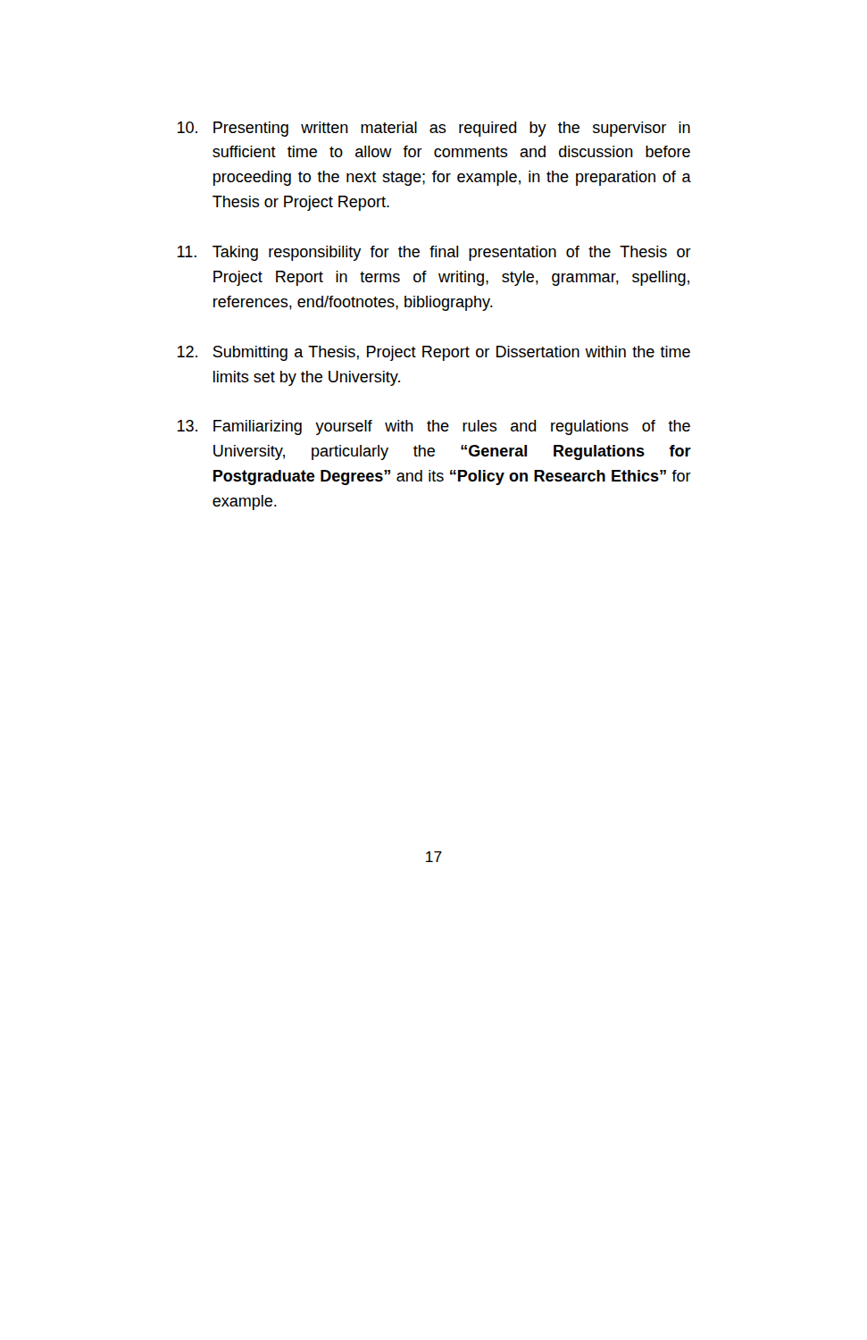10. Presenting written material as required by the supervisor in sufficient time to allow for comments and discussion before proceeding to the next stage; for example, in the preparation of a Thesis or Project Report.
11. Taking responsibility for the final presentation of the Thesis or Project Report in terms of writing, style, grammar, spelling, references, end/footnotes, bibliography.
12. Submitting a Thesis, Project Report or Dissertation within the time limits set by the University.
13. Familiarizing yourself with the rules and regulations of the University, particularly the “General Regulations for Postgraduate Degrees” and its “Policy on Research Ethics” for example.
17